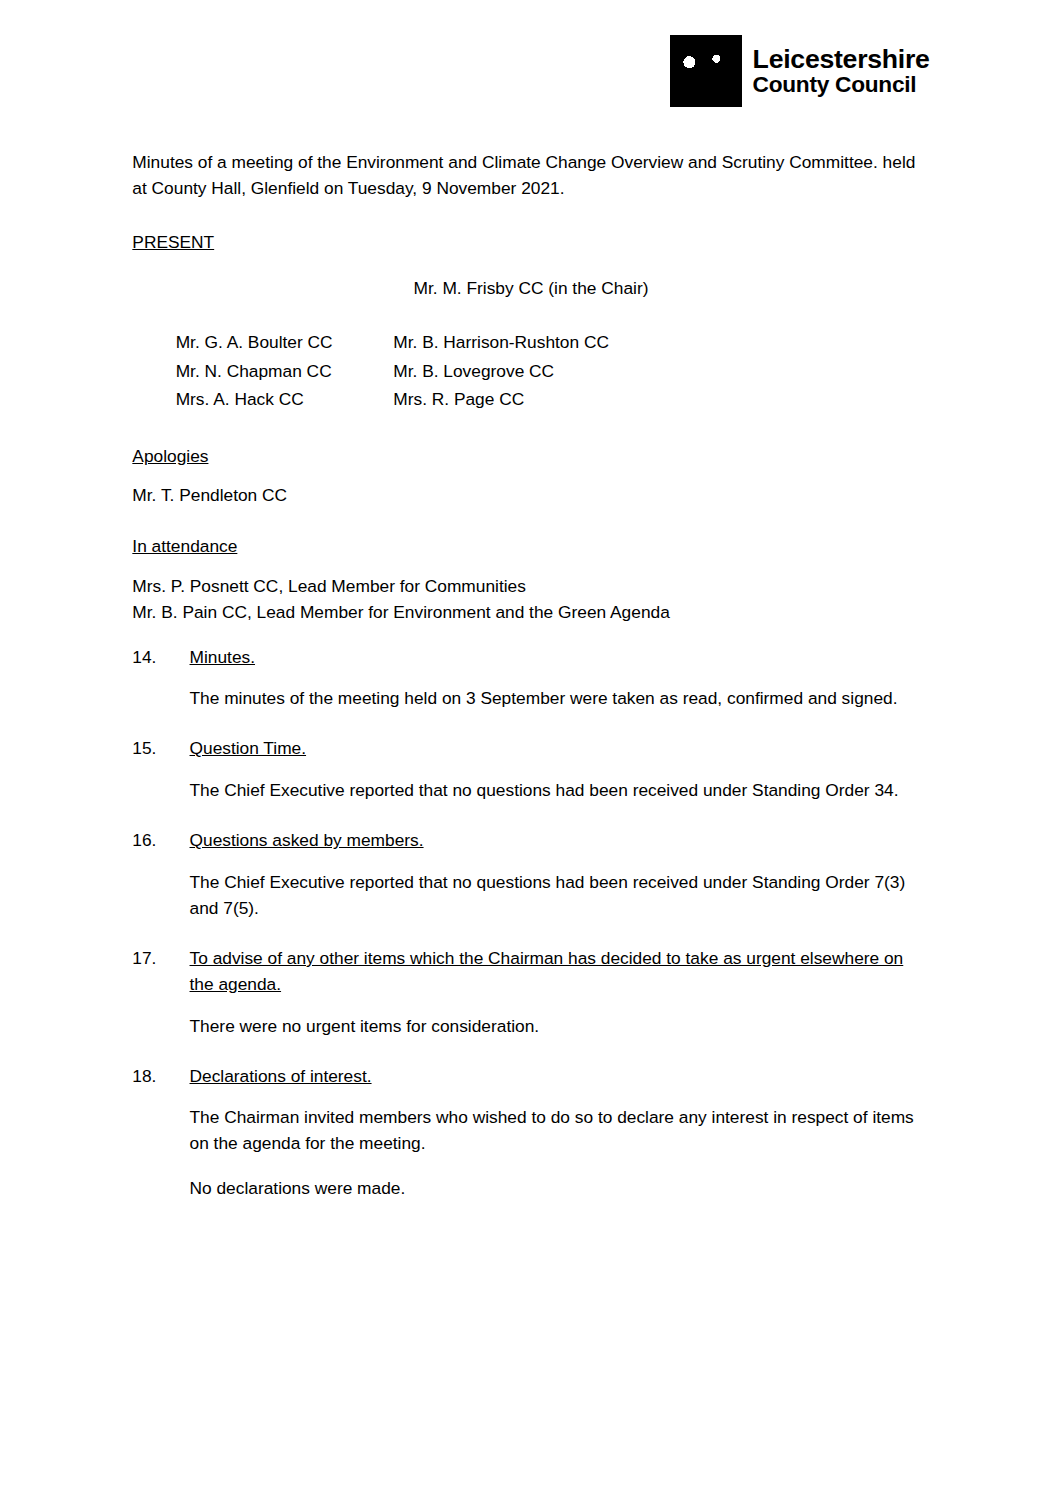Leicestershire County Council
Minutes of a meeting of the Environment and Climate Change Overview and Scrutiny Committee. held at County Hall, Glenfield on Tuesday, 9 November 2021.
PRESENT
Mr. M. Frisby CC (in the Chair)
| Mr. G. A. Boulter CC | Mr. B. Harrison-Rushton CC |
| Mr. N. Chapman CC | Mr. B. Lovegrove CC |
| Mrs. A. Hack CC | Mrs. R. Page CC |
Apologies
Mr. T. Pendleton CC
In attendance
Mrs. P. Posnett CC, Lead Member for Communities
Mr. B. Pain CC, Lead Member for Environment and the Green Agenda
14.
Minutes.
The minutes of the meeting held on 3 September were taken as read, confirmed and signed.
15.
Question Time.
The Chief Executive reported that no questions had been received under Standing Order 34.
16.
Questions asked by members.
The Chief Executive reported that no questions had been received under Standing Order 7(3) and 7(5).
17.
To advise of any other items which the Chairman has decided to take as urgent elsewhere on the agenda.
There were no urgent items for consideration.
18.
Declarations of interest.
The Chairman invited members who wished to do so to declare any interest in respect of items on the agenda for the meeting.
No declarations were made.